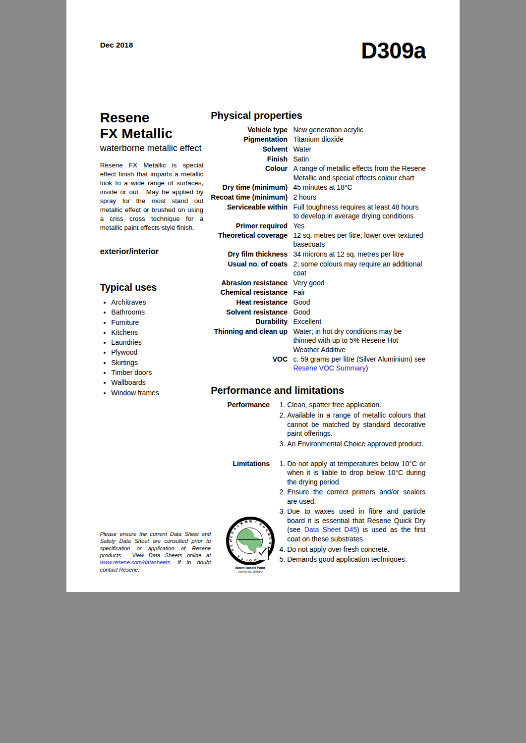Dec 2018
D309a
Resene
FX Metallic
waterborne metallic effect
Resene FX Metallic is special effect finish that imparts a metallic look to a wide range of surfaces, inside or out. May be applied by spray for the most stand out metallic effect or brushed on using a criss cross technique for a metallic paint effects style finish.
exterior/interior
Typical uses
Architraves
Bathrooms
Furniture
Kitchens
Laundries
Plywood
Skirtings
Timber doors
Wallboards
Window frames
Physical properties
| Vehicle type | New generation acrylic |
| Pigmentation | Titanium dioxide |
| Solvent | Water |
| Finish | Satin |
| Colour | A range of metallic effects from the Resene Metallic and special effects colour chart |
| Dry time (minimum) | 45 minutes at 18°C |
| Recoat time (minimum) | 2 hours |
| Serviceable within | Full toughness requires at least 48 hours to develop in average drying conditions |
| Primer required | Yes |
| Theoretical coverage | 12 sq. metres per litre; lower over textured basecoats |
| Dry film thickness | 34 microns at 12 sq. metres per litre |
| Usual no. of coats | 2; some colours may require an additional coat |
| Abrasion resistance | Very good |
| Chemical resistance | Fair |
| Heat resistance | Good |
| Solvent resistance | Good |
| Durability | Excellent |
| Thinning and clean up | Water; in hot dry conditions may be thinned with up to 5% Resene Hot Weather Additive |
| VOC | c. 59 grams per litre (Silver Aluminium) see Resene VOC Summary ) |
Performance and limitations
| Performance | Clean, spatter free application. Available in a range of metallic colours that cannot be matched by standard decorative paint offerings. An Environmental Choice approved product. |
| Limitations | Do not apply at temperatures below 10°C or when it is liable to drop below 10°C during the drying period. Ensure the correct primers and/or sealers are used. Due to waxes used in fibre and particle board it is essential that Resene Quick Dry (see Data Sheet D45 ) is used as the first coat on these substrates. Do not apply over fresh concrete. Demands good application techniques. |
Please ensure the current Data Sheet and Safety Data Sheet are consulted prior to specification or application of Resene products. View Data Sheets online at www.resene.com/datasheets. If in doubt contact Resene.
E N V I R O N M E N T A L C H O I C E N E W Z E A L A N D
Water Based PaintLicence No 1596BO